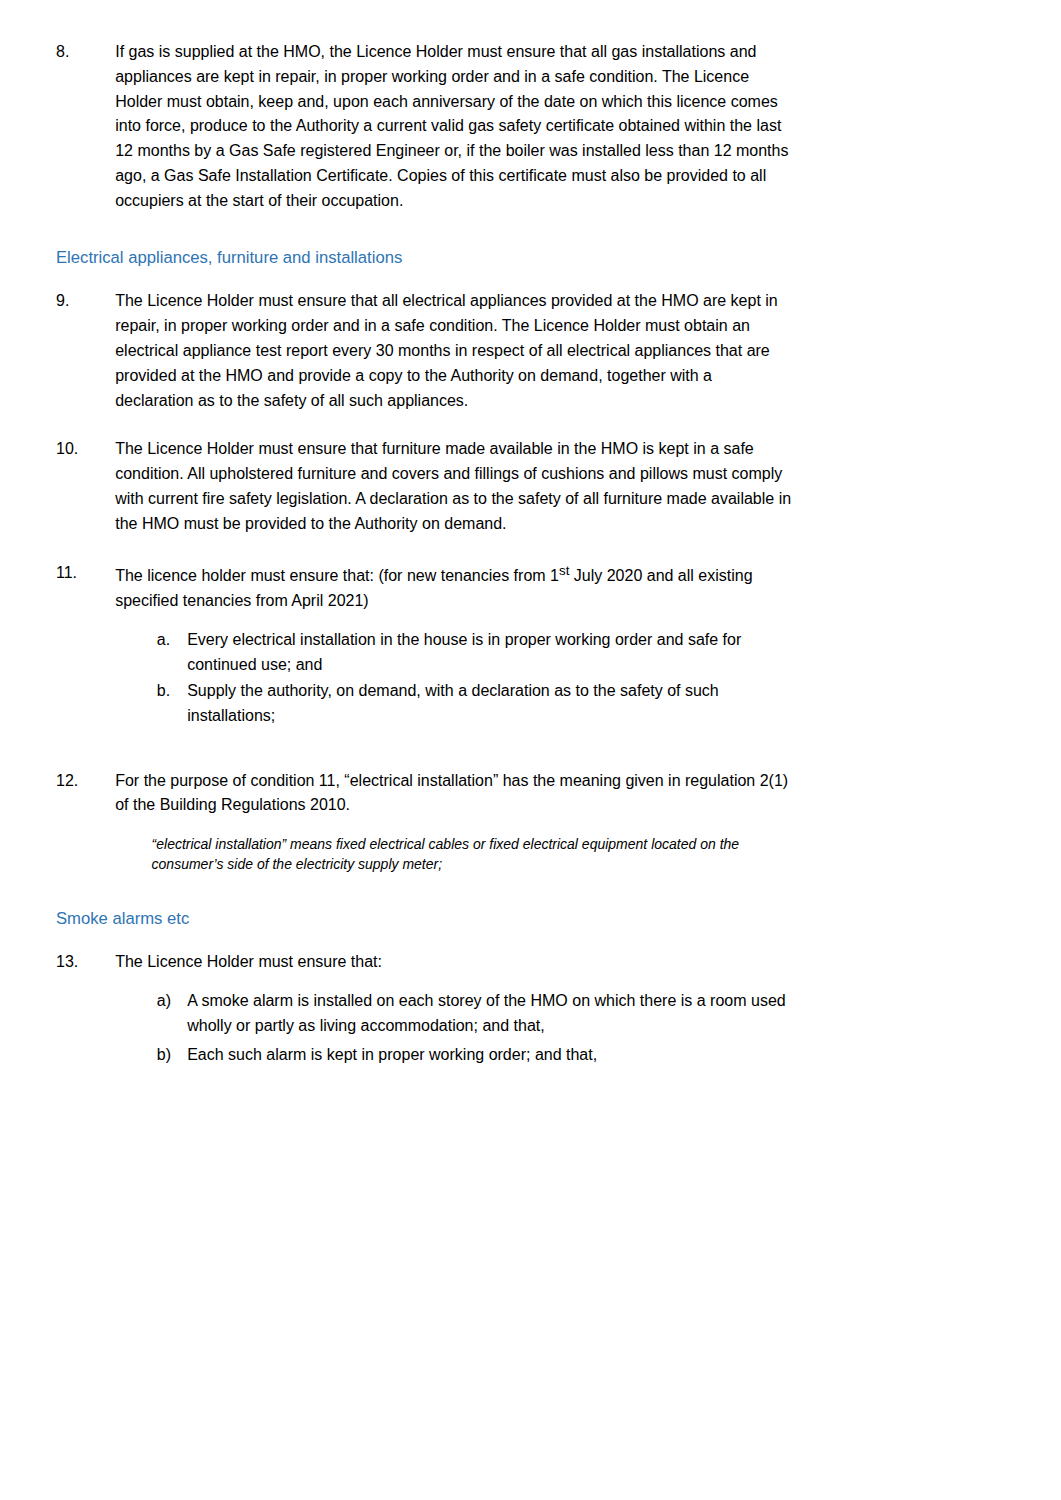8. If gas is supplied at the HMO, the Licence Holder must ensure that all gas installations and appliances are kept in repair, in proper working order and in a safe condition. The Licence Holder must obtain, keep and, upon each anniversary of the date on which this licence comes into force, produce to the Authority a current valid gas safety certificate obtained within the last 12 months by a Gas Safe registered Engineer or, if the boiler was installed less than 12 months ago, a Gas Safe Installation Certificate. Copies of this certificate must also be provided to all occupiers at the start of their occupation.
Electrical appliances, furniture and installations
9. The Licence Holder must ensure that all electrical appliances provided at the HMO are kept in repair, in proper working order and in a safe condition. The Licence Holder must obtain an electrical appliance test report every 30 months in respect of all electrical appliances that are provided at the HMO and provide a copy to the Authority on demand, together with a declaration as to the safety of all such appliances.
10. The Licence Holder must ensure that furniture made available in the HMO is kept in a safe condition. All upholstered furniture and covers and fillings of cushions and pillows must comply with current fire safety legislation. A declaration as to the safety of all furniture made available in the HMO must be provided to the Authority on demand.
11. The licence holder must ensure that: (for new tenancies from 1st July 2020 and all existing specified tenancies from April 2021)
a. Every electrical installation in the house is in proper working order and safe for continued use; and
b. Supply the authority, on demand, with a declaration as to the safety of such installations;
12. For the purpose of condition 11, “electrical installation” has the meaning given in regulation 2(1) of the Building Regulations 2010.
“electrical installation” means fixed electrical cables or fixed electrical equipment located on the consumer’s side of the electricity supply meter;
Smoke alarms etc
13. The Licence Holder must ensure that:
a) A smoke alarm is installed on each storey of the HMO on which there is a room used wholly or partly as living accommodation; and that,
b) Each such alarm is kept in proper working order; and that,